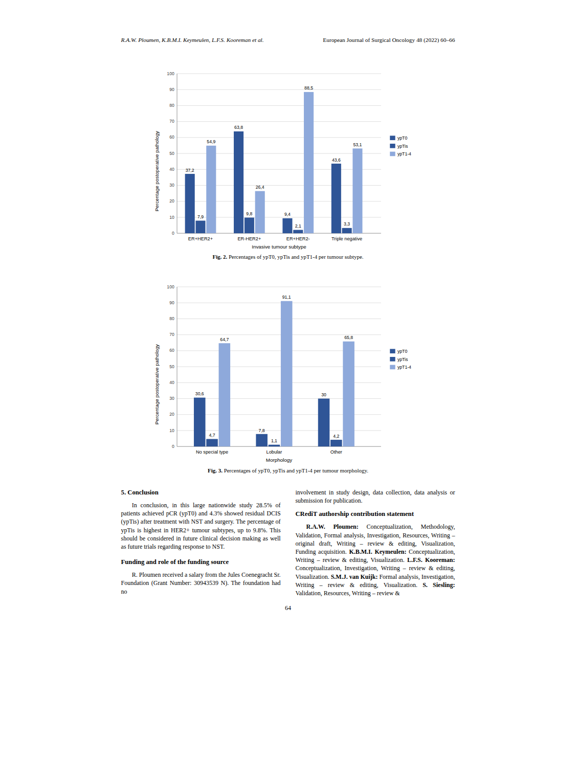R.A.W. Ploumen, K.B.M.I. Keymeulen, L.F.S. Kooreman et al.
European Journal of Surgical Oncology 48 (2022) 60–66
Percentage postoperative pathology 100 90 80 70 60 50 40 30 20 10 0 37,2 7,9 54,9 63,8 9,8 26,4 9,4 2,1 88,5 43,6 3,3 53,1 ER+HER2+ ER-HER2+ ER+HER2- Triple negative Invasive tumour subtype ypT0 ypTis ypT1-4
Fig. 2. Percentages of ypT0, ypTis and ypT1-4 per tumour subtype.
Percentage postoperative pathology 100 90 80 70 60 50 40 30 20 10 0 30,6 4,7 64,7 7,8 1,1 91,1 30 4,2 65,8 No special type Lobular Other Morphology ypT0 ypTis ypT1-4
Fig. 3. Percentages of ypT0, ypTis and ypT1-4 per tumour morphology.
5. Conclusion
In conclusion, in this large nationwide study 28.5% of patients achieved pCR (ypT0) and 4.3% showed residual DCIS (ypTis) after treatment with NST and surgery. The percentage of ypTis is highest in HER2+ tumour subtypes, up to 9.8%. This should be considered in future clinical decision making as well as future trials regarding response to NST.
Funding and role of the funding source
R. Ploumen received a salary from the Jules Coenegracht Sr. Foundation (Grant Number: 30943539 N). The foundation had no
involvement in study design, data collection, data analysis or submission for publication.
CRediT authorship contribution statement
R.A.W. Ploumen: Conceptualization, Methodology, Validation, Formal analysis, Investigation, Resources, Writing – original draft, Writing – review & editing, Visualization, Funding acquisition. K.B.M.I. Keymeulen: Conceptualization, Writing – review & editing, Visualization. L.F.S. Kooreman: Conceptualization, Investigation, Writing – review & editing, Visualization. S.M.J. van Kuijk: Formal analysis, Investigation, Writing – review & editing, Visualization. S. Siesling: Validation, Resources, Writing – review &
64